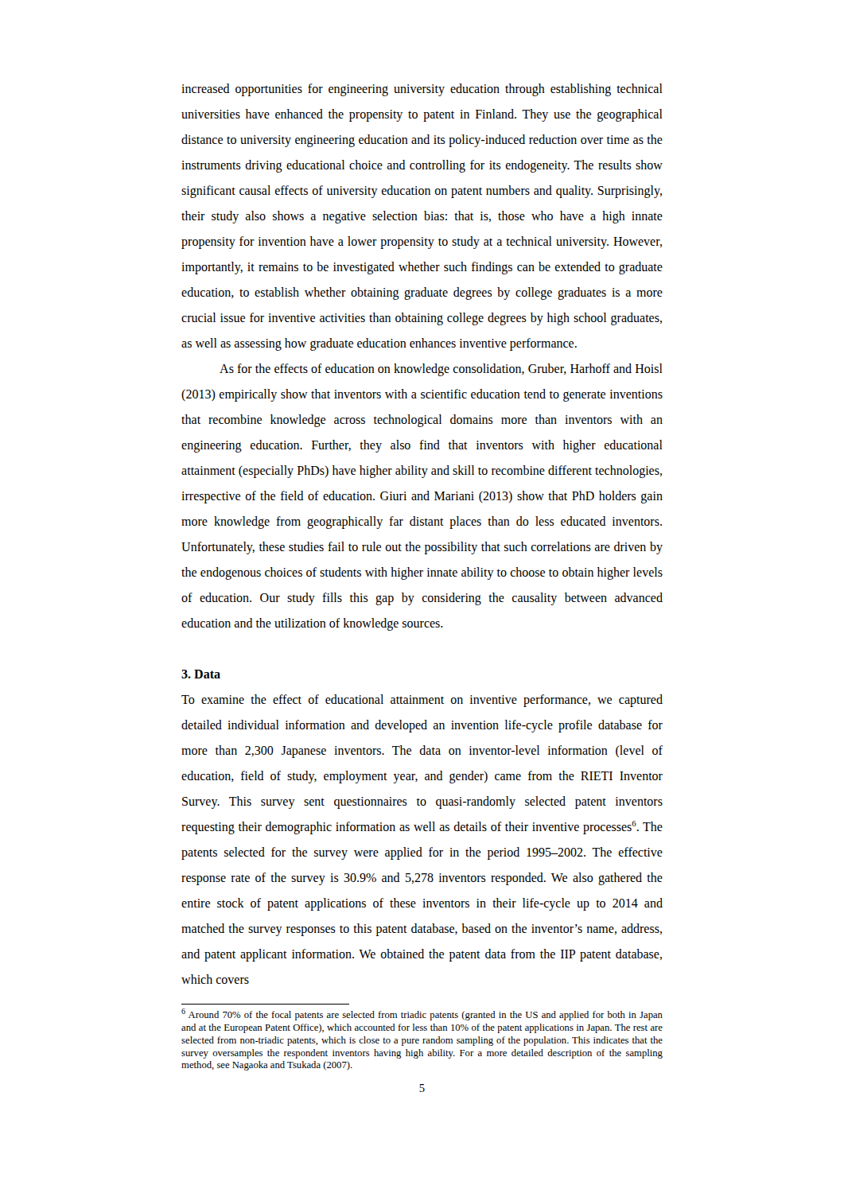increased opportunities for engineering university education through establishing technical universities have enhanced the propensity to patent in Finland. They use the geographical distance to university engineering education and its policy-induced reduction over time as the instruments driving educational choice and controlling for its endogeneity. The results show significant causal effects of university education on patent numbers and quality. Surprisingly, their study also shows a negative selection bias: that is, those who have a high innate propensity for invention have a lower propensity to study at a technical university. However, importantly, it remains to be investigated whether such findings can be extended to graduate education, to establish whether obtaining graduate degrees by college graduates is a more crucial issue for inventive activities than obtaining college degrees by high school graduates, as well as assessing how graduate education enhances inventive performance.
As for the effects of education on knowledge consolidation, Gruber, Harhoff and Hoisl (2013) empirically show that inventors with a scientific education tend to generate inventions that recombine knowledge across technological domains more than inventors with an engineering education. Further, they also find that inventors with higher educational attainment (especially PhDs) have higher ability and skill to recombine different technologies, irrespective of the field of education. Giuri and Mariani (2013) show that PhD holders gain more knowledge from geographically far distant places than do less educated inventors. Unfortunately, these studies fail to rule out the possibility that such correlations are driven by the endogenous choices of students with higher innate ability to choose to obtain higher levels of education. Our study fills this gap by considering the causality between advanced education and the utilization of knowledge sources.
3. Data
To examine the effect of educational attainment on inventive performance, we captured detailed individual information and developed an invention life-cycle profile database for more than 2,300 Japanese inventors. The data on inventor-level information (level of education, field of study, employment year, and gender) came from the RIETI Inventor Survey. This survey sent questionnaires to quasi-randomly selected patent inventors requesting their demographic information as well as details of their inventive processes6. The patents selected for the survey were applied for in the period 1995–2002. The effective response rate of the survey is 30.9% and 5,278 inventors responded. We also gathered the entire stock of patent applications of these inventors in their life-cycle up to 2014 and matched the survey responses to this patent database, based on the inventor’s name, address, and patent applicant information. We obtained the patent data from the IIP patent database, which covers
6 Around 70% of the focal patents are selected from triadic patents (granted in the US and applied for both in Japan and at the European Patent Office), which accounted for less than 10% of the patent applications in Japan. The rest are selected from non-triadic patents, which is close to a pure random sampling of the population. This indicates that the survey oversamples the respondent inventors having high ability. For a more detailed description of the sampling method, see Nagaoka and Tsukada (2007).
5